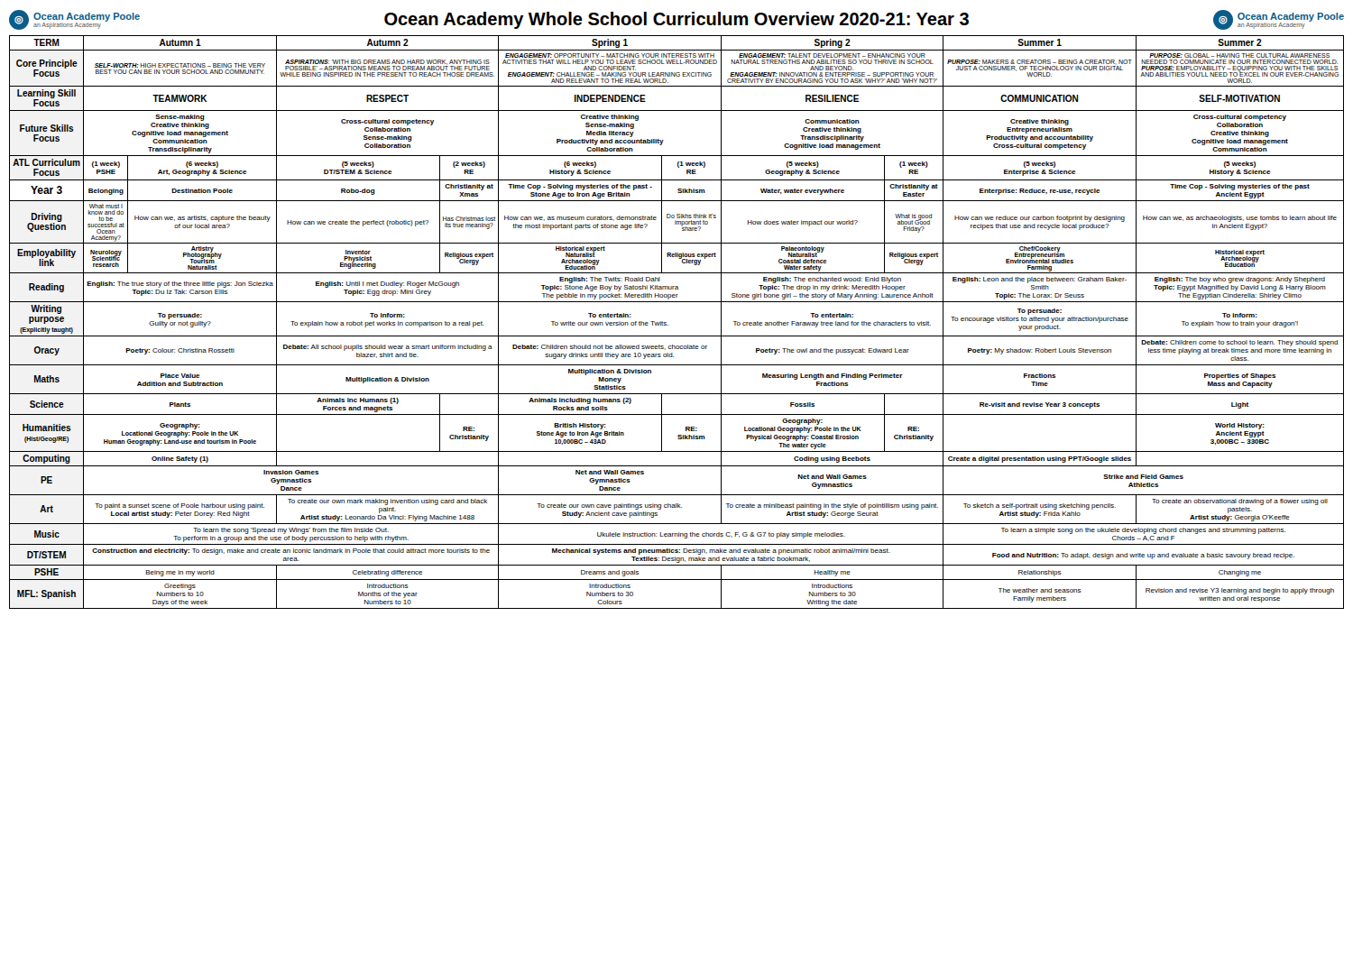◎Ocean Academy Poolean Aspirations Academy
Ocean Academy Whole School Curriculum Overview 2020-21: Year 3
◎Ocean Academy Poolean Aspirations Academy
| TERM | Autumn 1 | Autumn 2 | Spring 1 | Spring 2 | Summer 1 | Summer 2 |
| --- | --- | --- | --- | --- | --- | --- |
| Core Principle Focus | SELF-WORTH: HIGH EXPECTATIONS – BEING THE VERY BEST YOU CAN BE IN YOUR SCHOOL AND COMMUNITY. | ASPIRATIONS : 'WITH BIG DREAMS AND HARD WORK, ANYTHING IS POSSIBLE' – ASPIRATIONS MEANS TO DREAM ABOUT THE FUTURE WHILE BEING INSPIRED IN THE PRESENT TO REACH THOSE DREAMS. | ENGAGEMENT: OPPORTUNITY – MATCHING YOUR INTERESTS WITH ACTIVITIES THAT WILL HELP YOU TO LEAVE SCHOOL WELL-ROUNDED AND CONFIDENT. ENGAGEMENT: CHALLENGE – MAKING YOUR LEARNING EXCITING AND RELEVANT TO THE REAL WORLD. | ENGAGEMENT: TALENT DEVELOPMENT – ENHANCING YOUR NATURAL STRENGTHS AND ABILITIES SO YOU THRIVE IN SCHOOL AND BEYOND. ENGAGEMENT: INNOVATION & ENTERPRISE – SUPPORTING YOUR CREATIVITY BY ENCOURAGING YOU TO ASK 'WHY?' AND 'WHY NOT?' | PURPOSE: MAKERS & CREATORS – BEING A CREATOR, NOT JUST A CONSUMER, OF TECHNOLOGY IN OUR DIGITAL WORLD. | PURPOSE: GLOBAL – HAVING THE CULTURAL AWARENESS NEEDED TO COMMUNICATE IN OUR INTERCONNECTED WORLD. PURPOSE: EMPLOYABILITY – EQUIPPING YOU WITH THE SKILLS AND ABILITIES YOU'LL NEED TO EXCEL IN OUR EVER-CHANGING WORLD. |
| Learning Skill Focus | TEAMWORK | RESPECT | INDEPENDENCE | RESILIENCE | COMMUNICATION | SELF-MOTIVATION |
| Future Skills Focus | Sense-making Creative thinking Cognitive load management Communication Transdisciplinarity | Cross-cultural competency Collaboration Sense-making Collaboration | Creative thinking Sense-making Media literacy Productivity and accountability Collaboration | Communication Creative thinking Transdisciplinarity Cognitive load management | Creative thinking Entrepreneurialism Productivity and accountability Cross-cultural competency | Cross-cultural competency Collaboration Creative thinking Cognitive load management Communication |
| ATL Curriculum Focus | (1 week) PSHE | (6 weeks) Art, Geography & Science | (5 weeks) DT/STEM & Science | (2 weeks) RE | (6 weeks) History & Science | (1 week) RE | (5 weeks) Geography & Science | (1 week) RE | (5 weeks) Enterprise & Science | (5 weeks) History & Science |
| Year 3 | Belonging | Destination Poole | Robo-dog | Christianity at Xmas | Time Cop - Solving mysteries of the past - Stone Age to Iron Age Britain | Sikhism | Water, water everywhere | Christianity at Easter | Enterprise: Reduce, re-use, recycle | Time Cop - Solving mysteries of the past Ancient Egypt |
| Driving Question | What must I know and do to be successful at Ocean Academy? | How can we, as artists, capture the beauty of our local area? | How can we create the perfect (robotic) pet? | Has Christmas lost its true meaning? | How can we, as museum curators, demonstrate the most important parts of stone age life? | Do Sikhs think it's important to share? | How does water impact our world? | What is good about Good Friday? | How can we reduce our carbon footprint by designing recipes that use and recycle local produce? | How can we, as archaeologists, use tombs to learn about life in Ancient Egypt? |
| Employability link | Neurology Scientific research | Artistry Photography Tourism Naturalist | Inventor Physicist Engineering | Religious expert Clergy | Historical expert Naturalist Archaeology Education | Religious expert Clergy | Palaeontology Naturalist Coastal defence Water safety | Religious expert Clergy | Chef/Cookery Entrepreneurism Environmental studies Farming | Historical expert Archaeology Education |
| Reading | English: The true story of the three little pigs: Jon Sciezka Topic: Du Iz Tak: Carson Ellis | English: Until I met Dudley: Roger McGough Topic: Egg drop: Mini Grey | English: The Twits: Roald Dahl Topic: Stone Age Boy by Satoshi Kitamura The pebble in my pocket: Meredith Hooper | English: The enchanted wood: Enid Blyton Topic: The drop in my drink: Meredith Hooper Stone girl bone girl – the story of Mary Anning: Laurence Anholt | English: Leon and the place between: Graham Baker-Smith Topic: The Lorax: Dr Seuss | English: The boy who grew dragons: Andy Shepherd Topic: Egypt Magnified by David Long & Harry Bloom The Egyptian Cinderella: Shirley Climo |
| Writing purpose (Explicitly taught) | To persuade: Guilty or not guilty? | To inform: To explain how a robot pet works in comparison to a real pet. | To entertain: To write our own version of the Twits. | To entertain: To create another Faraway tree land for the characters to visit. | To persuade: To encourage visitors to attend your attraction/purchase your product. | To inform: To explain 'how to train your dragon'! |
| Oracy | Poetry: Colour: Christina Rossetti | Debate: All school pupils should wear a smart uniform including a blazer, shirt and tie. | Debate: Children should not be allowed sweets, chocolate or sugary drinks until they are 10 years old. | Poetry: The owl and the pussycat: Edward Lear | Poetry: My shadow: Robert Louis Stevenson | Debate: Children come to school to learn. They should spend less time playing at break times and more time learning in class. |
| Maths | Place Value Addition and Subtraction | Multiplication & Division | Multiplication & Division Money Statistics | Measuring Length and Finding Perimeter Fractions | Fractions Time | Properties of Shapes Mass and Capacity |
| Science | Plants | Animals inc Humans (1) Forces and magnets | | Animals including humans (2) Rocks and soils | | Fossils | | Re-visit and revise Year 3 concepts | Light |
| Humanities (Hist/Geog/RE) | Geography: Locational Geography: Poole in the UK Human Geography: Land-use and tourism in Poole | | RE: Christianity | British History: Stone Age to Iron Age Britain 10,000BC – 43AD | RE: Sikhism | Geography: Locational Geography: Poole in the UK Physical Geography: Coastal Erosion The water cycle | RE: Christianity | | World History: Ancient Egypt 3,000BC – 330BC |
| Computing | Online Safety (1) | | | Coding using Beebots | Create a digital presentation using PPT/Google slides | |
| PE | Invasion Games Gymnastics Dance | Net and Wall Games Gymnastics Dance | Net and Wall Games Gymnastics | Strike and Field Games Athletics |
| Art | To paint a sunset scene of Poole harbour using paint. Local artist study: Peter Dorey: Red Night | To create our own mark making invention using card and black paint. Artist study: Leonardo Da Vinci: Flying Machine 1488 | To create our own cave paintings using chalk. Study: Ancient cave paintings | To create a minibeast painting in the style of pointillism using paint. Artist study: George Seurat | To sketch a self-portrait using sketching pencils. Artist study: Frida Kahlo | To create an observational drawing of a flower using oil pastels. Artist study: Georgia O'Keeffe |
| Music | To learn the song 'Spread my Wings' from the film Inside Out. To perform in a group and the use of body percussion to help with rhythm. | Ukulele instruction: Learning the chords C, F, G & G7 to play simple melodies. | To learn a simple song on the ukulele developing chord changes and strumming patterns. Chords – A,C and F |
| DT/STEM | Construction and electricity: To design, make and create an iconic landmark in Poole that could attract more tourists to the area. | Mechanical systems and pneumatics: Design, make and evaluate a pneumatic robot animal/mini beast. Textiles : Design, make and evaluate a fabric bookmark, | Food and Nutrition: To adapt, design and write up and evaluate a basic savoury bread recipe. |
| PSHE | Being me in my world | Celebrating difference | Dreams and goals | Healthy me | Relationships | Changing me |
| MFL: Spanish | Greetings Numbers to 10 Days of the week | Introductions Months of the year Numbers to 10 | Introductions Numbers to 30 Colours | Introductions Numbers to 30 Writing the date | The weather and seasons Family members | Revision and revise Y3 learning and begin to apply through written and oral response |